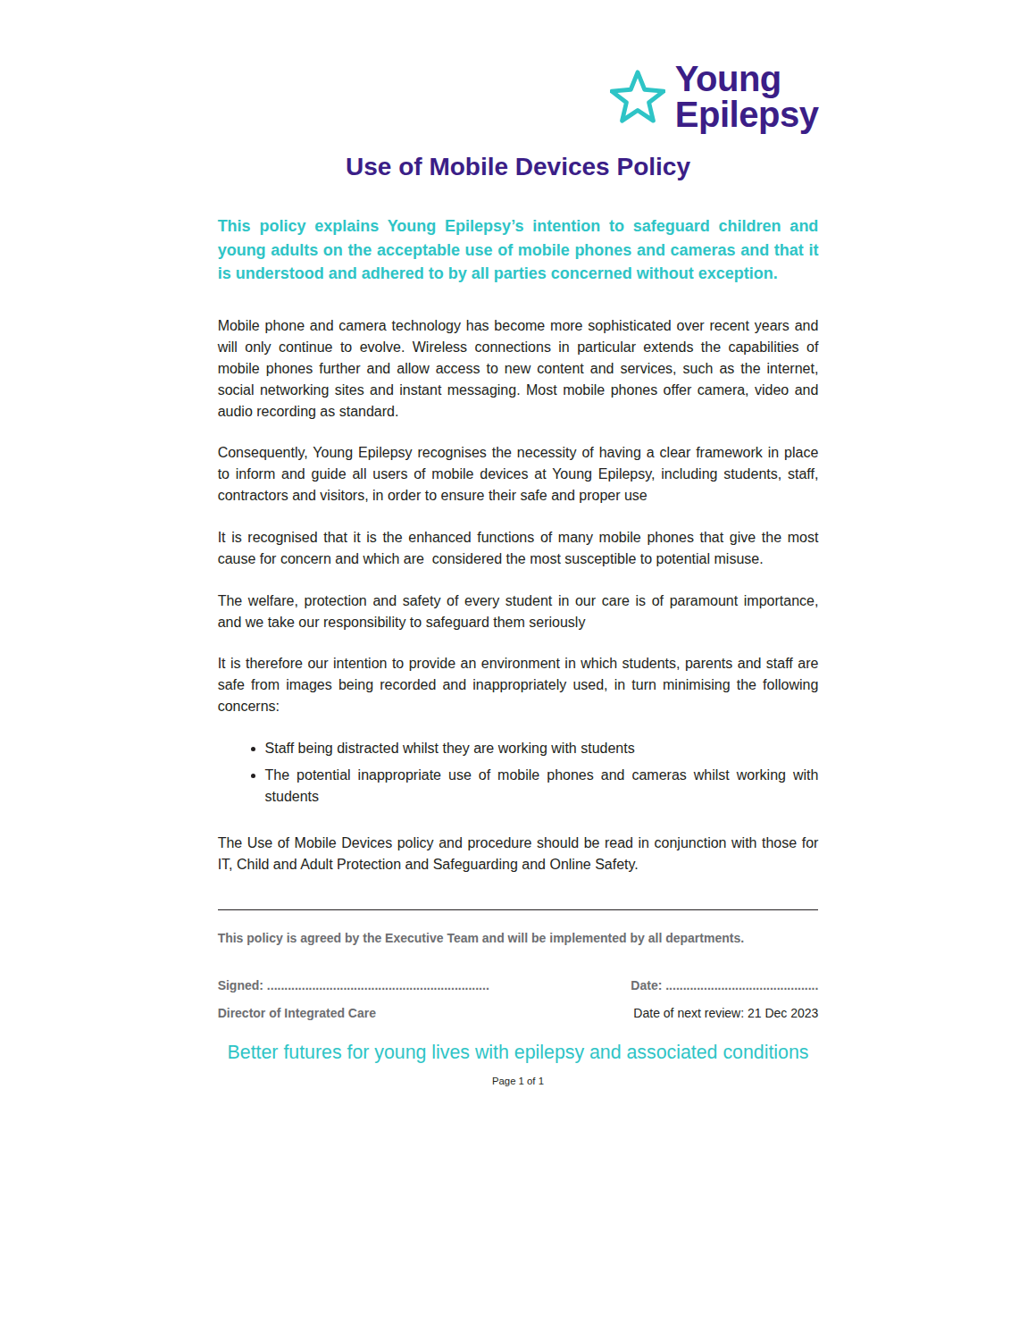Young Epilepsy
Use of Mobile Devices Policy
This policy explains Young Epilepsy’s intention to safeguard children and young adults on the acceptable use of mobile phones and cameras and that it is understood and adhered to by all parties concerned without exception.
Mobile phone and camera technology has become more sophisticated over recent years and will only continue to evolve. Wireless connections in particular extends the capabilities of mobile phones further and allow access to new content and services, such as the internet, social networking sites and instant messaging. Most mobile phones offer camera, video and audio recording as standard.
Consequently, Young Epilepsy recognises the necessity of having a clear framework in place to inform and guide all users of mobile devices at Young Epilepsy, including students, staff, contractors and visitors, in order to ensure their safe and proper use
It is recognised that it is the enhanced functions of many mobile phones that give the most cause for concern and which are considered the most susceptible to potential misuse.
The welfare, protection and safety of every student in our care is of paramount importance, and we take our responsibility to safeguard them seriously
It is therefore our intention to provide an environment in which students, parents and staff are safe from images being recorded and inappropriately used, in turn minimising the following concerns:
Staff being distracted whilst they are working with students
The potential inappropriate use of mobile phones and cameras whilst working with students
The Use of Mobile Devices policy and procedure should be read in conjunction with those for IT, Child and Adult Protection and Safeguarding and Online Safety.
This policy is agreed by the Executive Team and will be implemented by all departments.
Signed: ................................................................
Date: ............................................
Director of Integrated Care
Date of next review: 21 Dec 2023
Better futures for young lives with epilepsy and associated conditions
Page 1 of 1